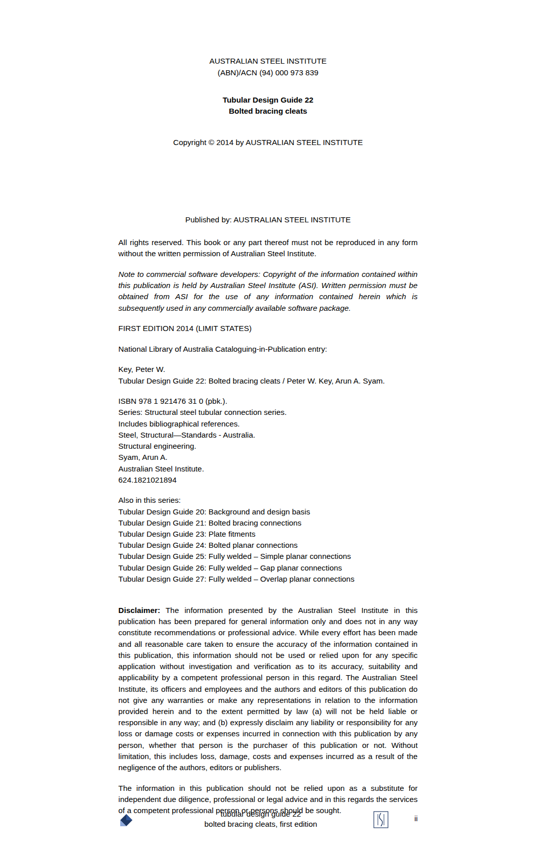AUSTRALIAN STEEL INSTITUTE
(ABN)/ACN (94) 000 973 839
Tubular Design Guide 22
Bolted bracing cleats
Copyright © 2014 by AUSTRALIAN STEEL INSTITUTE
Published by: AUSTRALIAN STEEL INSTITUTE
All rights reserved. This book or any part thereof must not be reproduced in any form without the written permission of Australian Steel Institute.
Note to commercial software developers: Copyright of the information contained within this publication is held by Australian Steel Institute (ASI). Written permission must be obtained from ASI for the use of any information contained herein which is subsequently used in any commercially available software package.
FIRST EDITION 2014 (LIMIT STATES)
National Library of Australia Cataloguing-in-Publication entry:
Key, Peter W.
Tubular Design Guide 22: Bolted bracing cleats / Peter W. Key, Arun A. Syam.
ISBN 978 1 921476 31 0 (pbk.).
Series: Structural steel tubular connection series.
Includes bibliographical references.
Steel, Structural—Standards - Australia.
Structural engineering.
Syam, Arun A.
Australian Steel Institute.
624.1821021894
Also in this series:
Tubular Design Guide 20: Background and design basis
Tubular Design Guide 21: Bolted bracing connections
Tubular Design Guide 23: Plate fitments
Tubular Design Guide 24: Bolted planar connections
Tubular Design Guide 25: Fully welded – Simple planar connections
Tubular Design Guide 26: Fully welded – Gap planar connections
Tubular Design Guide 27: Fully welded – Overlap planar connections
Disclaimer: The information presented by the Australian Steel Institute in this publication has been prepared for general information only and does not in any way constitute recommendations or professional advice. While every effort has been made and all reasonable care taken to ensure the accuracy of the information contained in this publication, this information should not be used or relied upon for any specific application without investigation and verification as to its accuracy, suitability and applicability by a competent professional person in this regard. The Australian Steel Institute, its officers and employees and the authors and editors of this publication do not give any warranties or make any representations in relation to the information provided herein and to the extent permitted by law (a) will not be held liable or responsible in any way; and (b) expressly disclaim any liability or responsibility for any loss or damage costs or expenses incurred in connection with this publication by any person, whether that person is the purchaser of this publication or not. Without limitation, this includes loss, damage, costs and expenses incurred as a result of the negligence of the authors, editors or publishers.
The information in this publication should not be relied upon as a substitute for independent due diligence, professional or legal advice and in this regards the services of a competent professional person or persons should be sought.
tubular design guide 22
bolted bracing cleats, first edition
ii